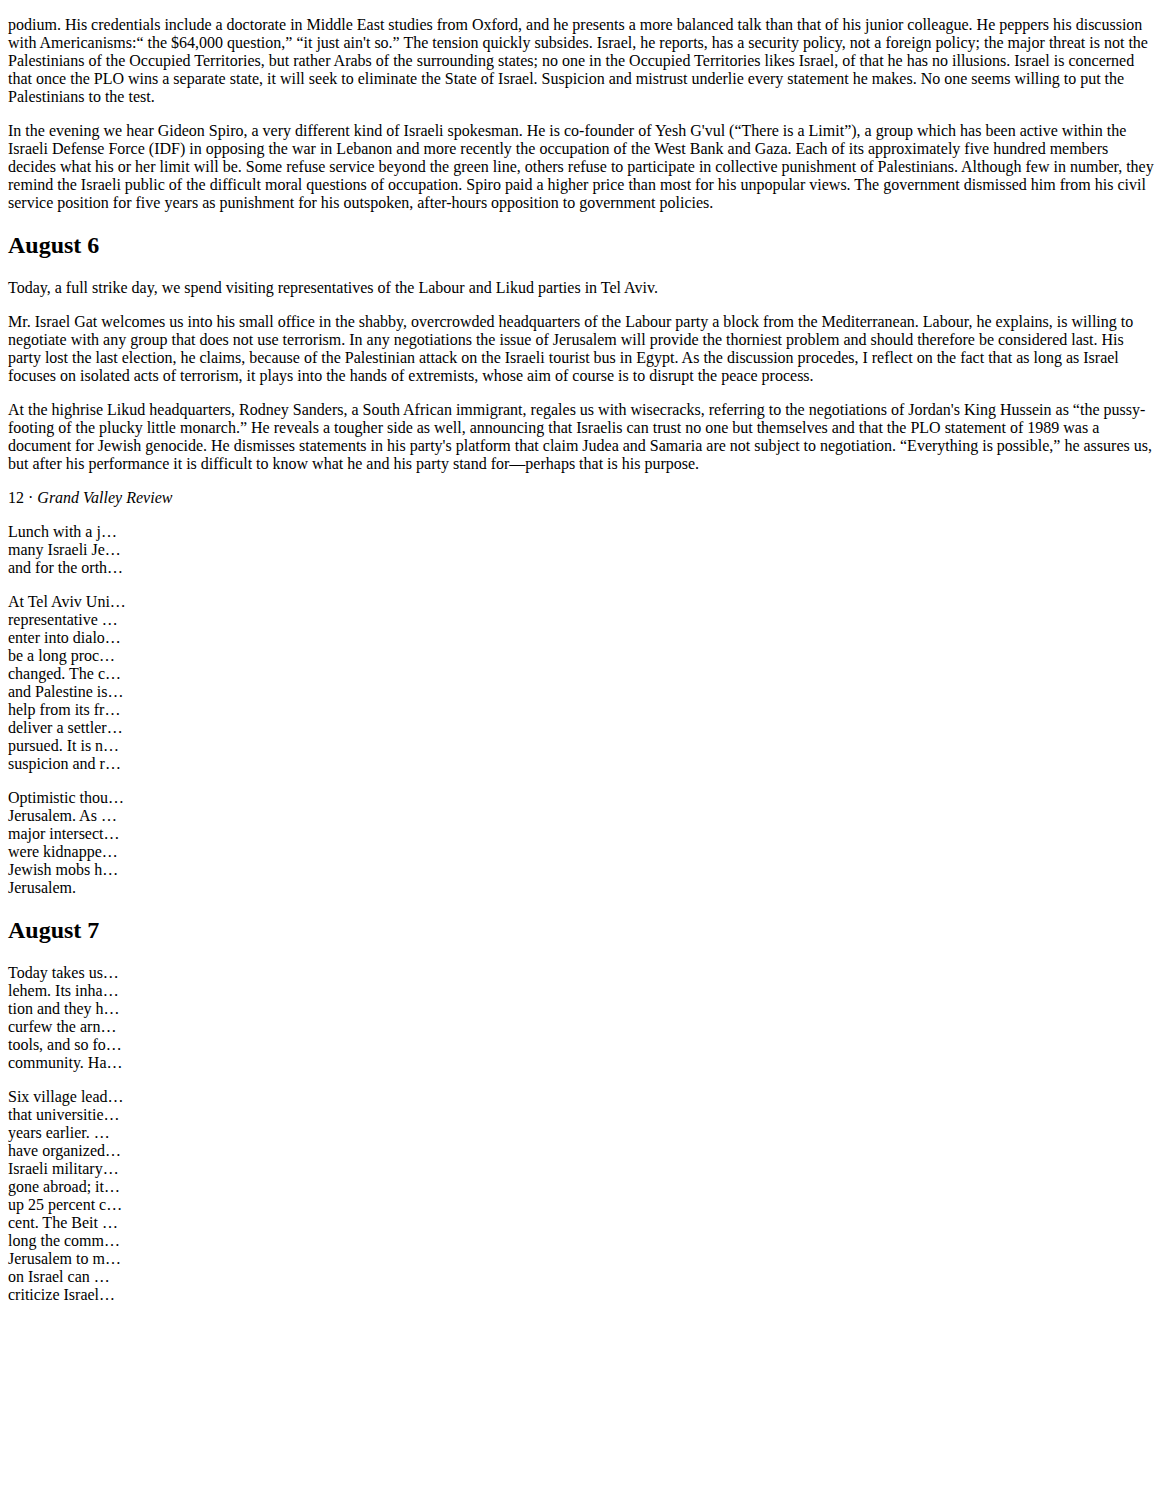podium. His credentials include a doctorate in Middle East studies from Oxford, and he presents a more balanced talk than that of his junior colleague. He peppers his discussion with Americanisms:“ the $64,000 question,” “it just ain't so.” The tension quickly subsides. Israel, he reports, has a security policy, not a foreign policy; the major threat is not the Palestinians of the Occupied Territories, but rather Arabs of the surrounding states; no one in the Occupied Territories likes Israel, of that he has no illusions. Israel is concerned that once the PLO wins a separate state, it will seek to eliminate the State of Israel. Suspicion and mistrust underlie every statement he makes. No one seems willing to put the Palestinians to the test.
In the evening we hear Gideon Spiro, a very different kind of Israeli spokesman. He is co-founder of Yesh G'vul (“There is a Limit”), a group which has been active within the Israeli Defense Force (IDF) in opposing the war in Lebanon and more recently the occupation of the West Bank and Gaza. Each of its approximately five hundred members decides what his or her limit will be. Some refuse service beyond the green line, others refuse to participate in collective punishment of Palestinians. Although few in number, they remind the Israeli public of the difficult moral questions of occupation. Spiro paid a higher price than most for his unpopular views. The government dismissed him from his civil service position for five years as punishment for his outspoken, after-hours opposition to government policies.
August 6
Today, a full strike day, we spend visiting representatives of the Labour and Likud parties in Tel Aviv.
Mr. Israel Gat welcomes us into his small office in the shabby, overcrowded headquarters of the Labour party a block from the Mediterranean. Labour, he explains, is willing to negotiate with any group that does not use terrorism. In any negotiations the issue of Jerusalem will provide the thorniest problem and should therefore be considered last. His party lost the last election, he claims, because of the Palestinian attack on the Israeli tourist bus in Egypt. As the discussion procedes, I reflect on the fact that as long as Israel focuses on isolated acts of terrorism, it plays into the hands of extremists, whose aim of course is to disrupt the peace process.
At the highrise Likud headquarters, Rodney Sanders, a South African immigrant, regales us with wisecracks, referring to the negotiations of Jordan's King Hussein as “the pussy-footing of the plucky little monarch.” He reveals a tougher side as well, announcing that Israelis can trust no one but themselves and that the PLO statement of 1989 was a document for Jewish genocide. He dismisses statements in his party's platform that claim Judea and Samaria are not subject to negotiation. “Everything is possible,” he assures us, but after his performance it is difficult to know what he and his party stand for—perhaps that is his purpose.
12 · Grand Valley Review
Lunch with a j…
many Israeli Je…
and for the orth…
At Tel Aviv Uni…
representative …
enter into dialo…
be a long proc…
changed. The c…
and Palestine is…
help from its fr…
deliver a settler…
pursued. It is n…
suspicion and r…
Optimistic thou…
Jerusalem. As …
major intersect…
were kidnappe…
Jewish mobs h…
Jerusalem.
August 7
Today takes us…
lehem. Its inha…
tion and they h…
curfew the arn…
tools, and so fo…
community. Ha…
Six village lead…
that universitie…
years earlier. …
have organized…
Israeli military…
gone abroad; it…
up 25 percent c…
cent. The Beit …
long the comm…
Jerusalem to m…
on Israel can …
criticize Israel…